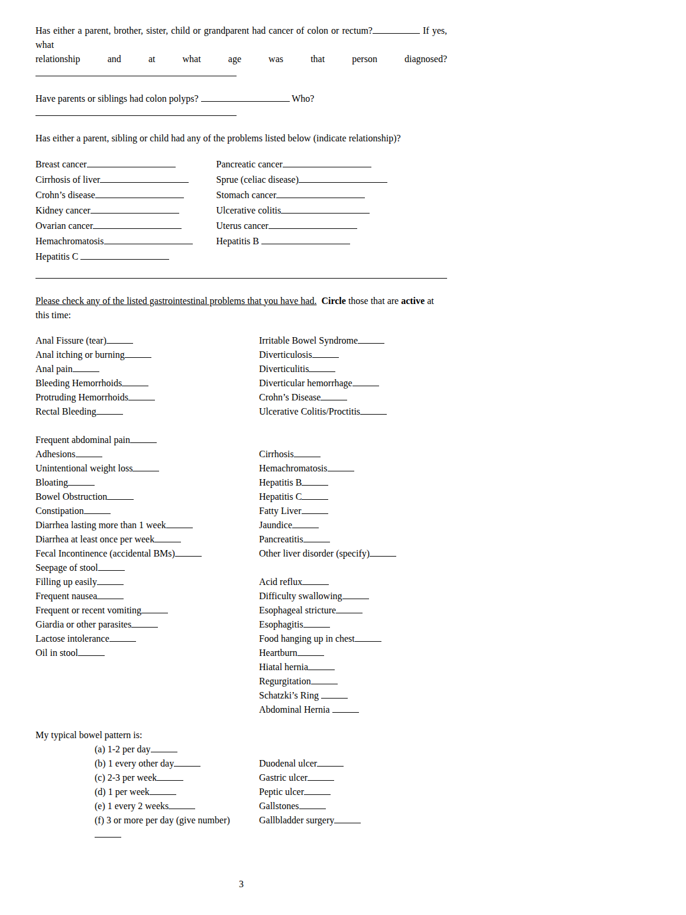Has either a parent, brother, sister, child or grandparent had cancer of colon or rectum? If yes, what
relationship and at what age was that person diagnosed?
Have parents or siblings had colon polyps? Who?
Has either a parent, sibling or child had any of the problems listed below (indicate relationship)?
| Breast cancer | Pancreatic cancer |
| Cirrhosis of liver | Sprue (celiac disease) |
| Crohn’s disease | Stomach cancer |
| Kidney cancer | Ulcerative colitis |
| Ovarian cancer | Uterus cancer |
| Hemachromatosis | Hepatitis B |
| Hepatitis C | |
Please check any of the listed gastrointestinal problems that you have had. Circle those that are active at this time:
| Anal Fissure (tear) Anal itching or burning Anal pain Bleeding Hemorrhoids Protruding Hemorrhoids Rectal Bleeding Frequent abdominal pain Adhesions Unintentional weight loss Bloating Bowel Obstruction Constipation Diarrhea lasting more than 1 week Diarrhea at least once per week Fecal Incontinence (accidental BMs) Seepage of stool Filling up easily Frequent nausea Frequent or recent vomiting Giardia or other parasites Lactose intolerance Oil in stool | Irritable Bowel Syndrome Diverticulosis Diverticulitis Diverticular hemorrhage Crohn’s Disease Ulcerative Colitis/Proctitis Cirrhosis Hemachromatosis Hepatitis B Hepatitis C Fatty Liver Jaundice Pancreatitis Other liver disorder (specify) Acid reflux Difficulty swallowing Esophageal stricture Esophagitis Food hanging up in chest Heartburn Hiatal hernia Regurgitation Schatzki’s Ring Abdominal Hernia |
| My typical bowel pattern is: (a) 1-2 per day (b) 1 every other day (c) 2-3 per week (d) 1 per week (e) 1 every 2 weeks (f) 3 or more per day (give number) | Duodenal ulcer Gastric ulcer Peptic ulcer Gallstones Gallbladder surgery |
3